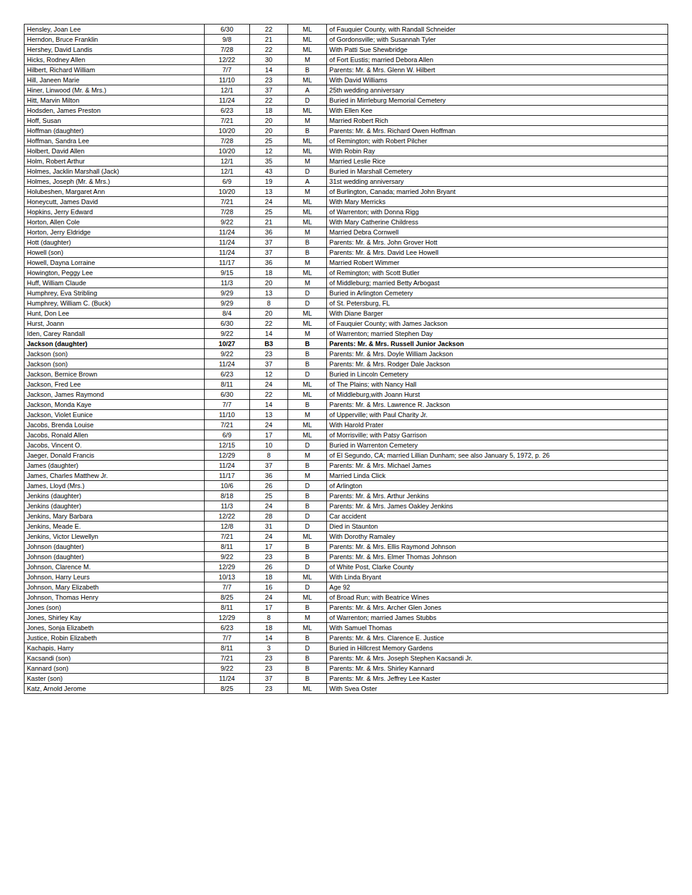| Hensley, Joan Lee | 6/30 | 22 | ML | of Fauquier County, with Randall Schneider |
| Herndon, Bruce Franklin | 9/8 | 21 | ML | of Gordonsville; with Susannah Tyler |
| Hershey, David Landis | 7/28 | 22 | ML | With Patti Sue Shewbridge |
| Hicks, Rodney Allen | 12/22 | 30 | M | of Fort Eustis; married Debora Allen |
| Hilbert, Richard William | 7/7 | 14 | B | Parents: Mr. & Mrs. Glenn W. Hilbert |
| Hill, Janeen Marie | 11/10 | 23 | ML | With David Williams |
| Hiner, Linwood (Mr. & Mrs.) | 12/1 | 37 | A | 25th wedding anniversary |
| Hitt, Marvin Milton | 11/24 | 22 | D | Buried in Mirrleburg Memorial Cemetery |
| Hodsden, James Preston | 6/23 | 18 | ML | With Ellen Kee |
| Hoff, Susan | 7/21 | 20 | M | Married Robert Rich |
| Hoffman (daughter) | 10/20 | 20 | B | Parents: Mr. & Mrs. Richard Owen Hoffman |
| Hoffman, Sandra Lee | 7/28 | 25 | ML | of Remington; with Robert Pilcher |
| Holbert, David Allen | 10/20 | 12 | ML | With Robin Ray |
| Holm, Robert Arthur | 12/1 | 35 | M | Married Leslie Rice |
| Holmes, Jacklin Marshall (Jack) | 12/1 | 43 | D | Buried in Marshall Cemetery |
| Holmes, Joseph (Mr. & Mrs.) | 6/9 | 19 | A | 31st wedding anniversary |
| Holubeshen, Margaret Ann | 10/20 | 13 | M | of Burlington, Canada; married John Bryant |
| Honeycutt, James David | 7/21 | 24 | ML | With Mary Merricks |
| Hopkins, Jerry Edward | 7/28 | 25 | ML | of Warrenton; with Donna Rigg |
| Horton, Allen Cole | 9/22 | 21 | ML | With Mary Catherine Childress |
| Horton, Jerry Eldridge | 11/24 | 36 | M | Married Debra Cornwell |
| Hott (daughter) | 11/24 | 37 | B | Parents: Mr. & Mrs. John Grover Hott |
| Howell (son) | 11/24 | 37 | B | Parents: Mr. & Mrs. David Lee Howell |
| Howell, Dayna Lorraine | 11/17 | 36 | M | Married Robert Wimmer |
| Howington, Peggy Lee | 9/15 | 18 | ML | of Remington; with Scott Butler |
| Huff, William Claude | 11/3 | 20 | M | of Middleburg; married Betty Arbogast |
| Humphrey, Eva Stribling | 9/29 | 13 | D | Buried in Arlington Cemetery |
| Humphrey, William C. (Buck) | 9/29 | 8 | D | of St. Petersburg, FL |
| Hunt, Don Lee | 8/4 | 20 | ML | With Diane Barger |
| Hurst, Joann | 6/30 | 22 | ML | of Fauquier County; with James Jackson |
| Iden, Carey Randall | 9/22 | 14 | M | of Warrenton; married Stephen Day |
| Jackson (daughter) | 10/27 | B3 | B | Parents: Mr. & Mrs. Russell Junior Jackson |
| Jackson (son) | 9/22 | 23 | B | Parents: Mr. & Mrs. Doyle William Jackson |
| Jackson (son) | 11/24 | 37 | B | Parents: Mr. & Mrs. Rodger Dale Jackson |
| Jackson, Bernice Brown | 6/23 | 12 | D | Buried in Lincoln Cemetery |
| Jackson, Fred Lee | 8/11 | 24 | ML | of The Plains; with Nancy Hall |
| Jackson, James Raymond | 6/30 | 22 | ML | of Middleburg,with Joann Hurst |
| Jackson, Monda Kaye | 7/7 | 14 | B | Parents: Mr. & Mrs. Lawrence R. Jackson |
| Jackson, Violet Eunice | 11/10 | 13 | M | of Upperville; with Paul Charity Jr. |
| Jacobs, Brenda Louise | 7/21 | 24 | ML | With Harold Prater |
| Jacobs, Ronald Allen | 6/9 | 17 | ML | of Morrisville; with Patsy Garrison |
| Jacobs, Vincent O. | 12/15 | 10 | D | Buried in Warrenton Cemetery |
| Jaeger, Donald Francis | 12/29 | 8 | M | of El Segundo, CA; married Lillian Dunham; see also January 5, 1972, p. 26 |
| James (daughter) | 11/24 | 37 | B | Parents: Mr. & Mrs. Michael James |
| James, Charles Matthew Jr. | 11/17 | 36 | M | Married Linda Click |
| James, Lloyd (Mrs.) | 10/6 | 26 | D | of Arlington |
| Jenkins (daughter) | 8/18 | 25 | B | Parents: Mr. & Mrs. Arthur Jenkins |
| Jenkins (daughter) | 11/3 | 24 | B | Parents: Mr. & Mrs. James Oakley Jenkins |
| Jenkins, Mary Barbara | 12/22 | 28 | D | Car accident |
| Jenkins, Meade E. | 12/8 | 31 | D | Died in Staunton |
| Jenkins, Victor Llewellyn | 7/21 | 24 | ML | With Dorothy Ramaley |
| Johnson (daughter) | 8/11 | 17 | B | Parents: Mr. & Mrs. Ellis Raymond Johnson |
| Johnson (daughter) | 9/22 | 23 | B | Parents: Mr. & Mrs. Elmer Thomas Johnson |
| Johnson, Clarence M. | 12/29 | 26 | D | of White Post, Clarke County |
| Johnson, Harry Leurs | 10/13 | 18 | ML | With Linda Bryant |
| Johnson, Mary Elizabeth | 7/7 | 16 | D | Age 92 |
| Johnson, Thomas Henry | 8/25 | 24 | ML | of Broad Run; with Beatrice Wines |
| Jones (son) | 8/11 | 17 | B | Parents: Mr. & Mrs. Archer Glen Jones |
| Jones, Shirley Kay | 12/29 | 8 | M | of Warrenton; married James Stubbs |
| Jones, Sonja Elizabeth | 6/23 | 18 | ML | With Samuel Thomas |
| Justice, Robin Elizabeth | 7/7 | 14 | B | Parents: Mr. & Mrs. Clarence E. Justice |
| Kachapis, Harry | 8/11 | 3 | D | Buried in Hillcrest Memory Gardens |
| Kacsandi (son) | 7/21 | 23 | B | Parents: Mr. & Mrs. Joseph Stephen Kacsandi Jr. |
| Kannard (son) | 9/22 | 23 | B | Parents: Mr. & Mrs. Shirley Kannard |
| Kaster (son) | 11/24 | 37 | B | Parents: Mr. & Mrs. Jeffrey Lee Kaster |
| Katz, Arnold Jerome | 8/25 | 23 | ML | With Svea Oster |